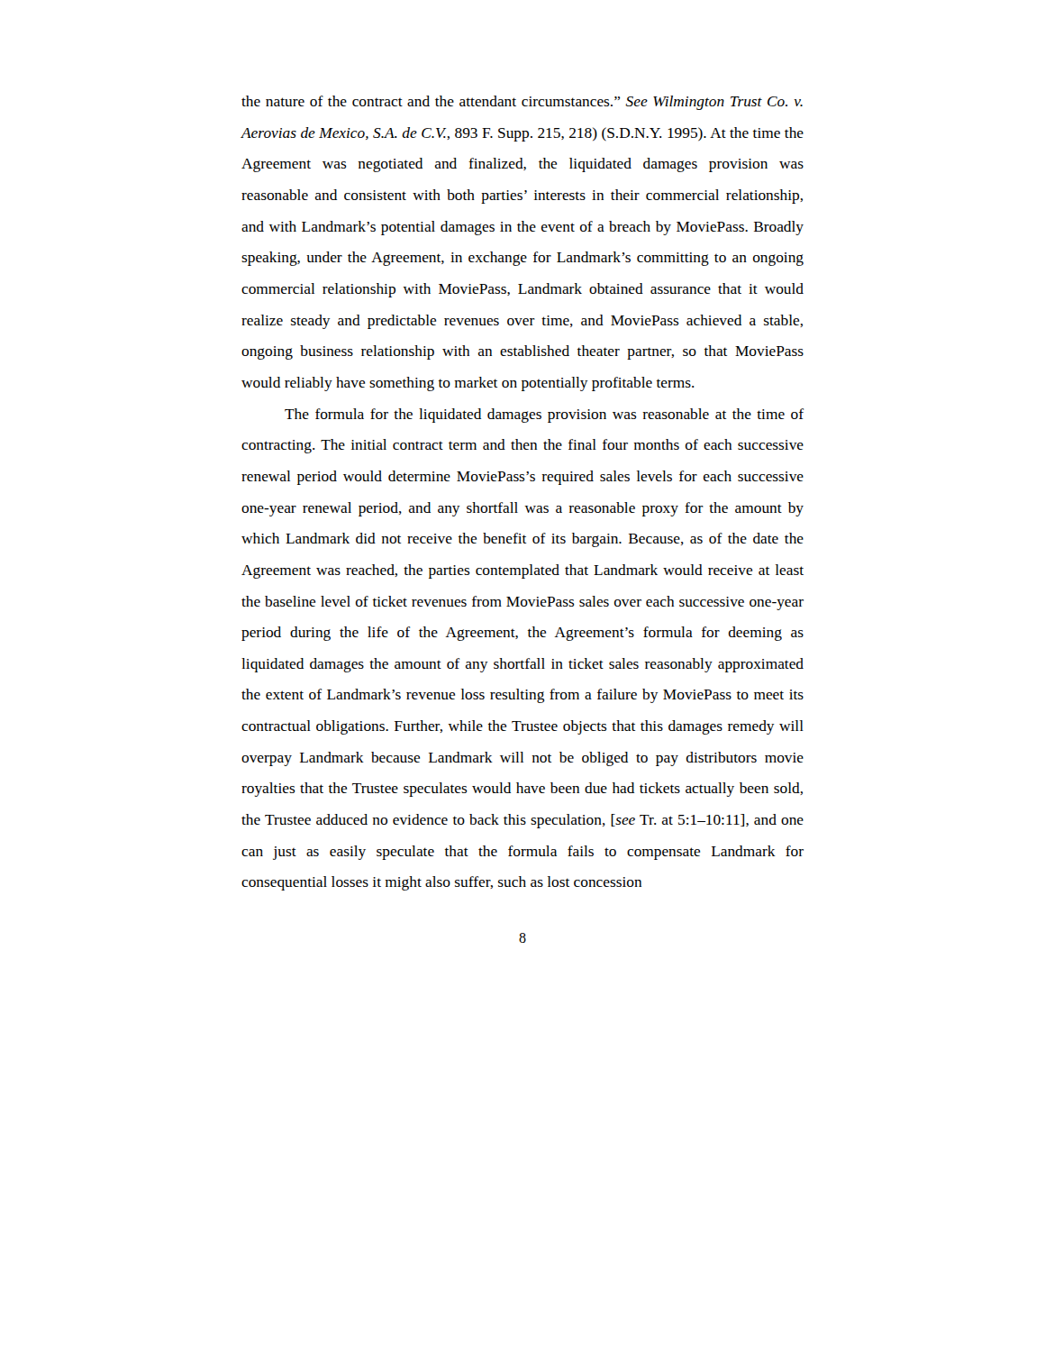the nature of the contract and the attendant circumstances.” See Wilmington Trust Co. v. Aerovias de Mexico, S.A. de C.V., 893 F. Supp. 215, 218) (S.D.N.Y. 1995). At the time the Agreement was negotiated and finalized, the liquidated damages provision was reasonable and consistent with both parties’ interests in their commercial relationship, and with Landmark’s potential damages in the event of a breach by MoviePass. Broadly speaking, under the Agreement, in exchange for Landmark’s committing to an ongoing commercial relationship with MoviePass, Landmark obtained assurance that it would realize steady and predictable revenues over time, and MoviePass achieved a stable, ongoing business relationship with an established theater partner, so that MoviePass would reliably have something to market on potentially profitable terms.
The formula for the liquidated damages provision was reasonable at the time of contracting. The initial contract term and then the final four months of each successive renewal period would determine MoviePass’s required sales levels for each successive one-year renewal period, and any shortfall was a reasonable proxy for the amount by which Landmark did not receive the benefit of its bargain. Because, as of the date the Agreement was reached, the parties contemplated that Landmark would receive at least the baseline level of ticket revenues from MoviePass sales over each successive one-year period during the life of the Agreement, the Agreement’s formula for deeming as liquidated damages the amount of any shortfall in ticket sales reasonably approximated the extent of Landmark’s revenue loss resulting from a failure by MoviePass to meet its contractual obligations. Further, while the Trustee objects that this damages remedy will overpay Landmark because Landmark will not be obliged to pay distributors movie royalties that the Trustee speculates would have been due had tickets actually been sold, the Trustee adduced no evidence to back this speculation, [see Tr. at 5:1–10:11], and one can just as easily speculate that the formula fails to compensate Landmark for consequential losses it might also suffer, such as lost concession
8